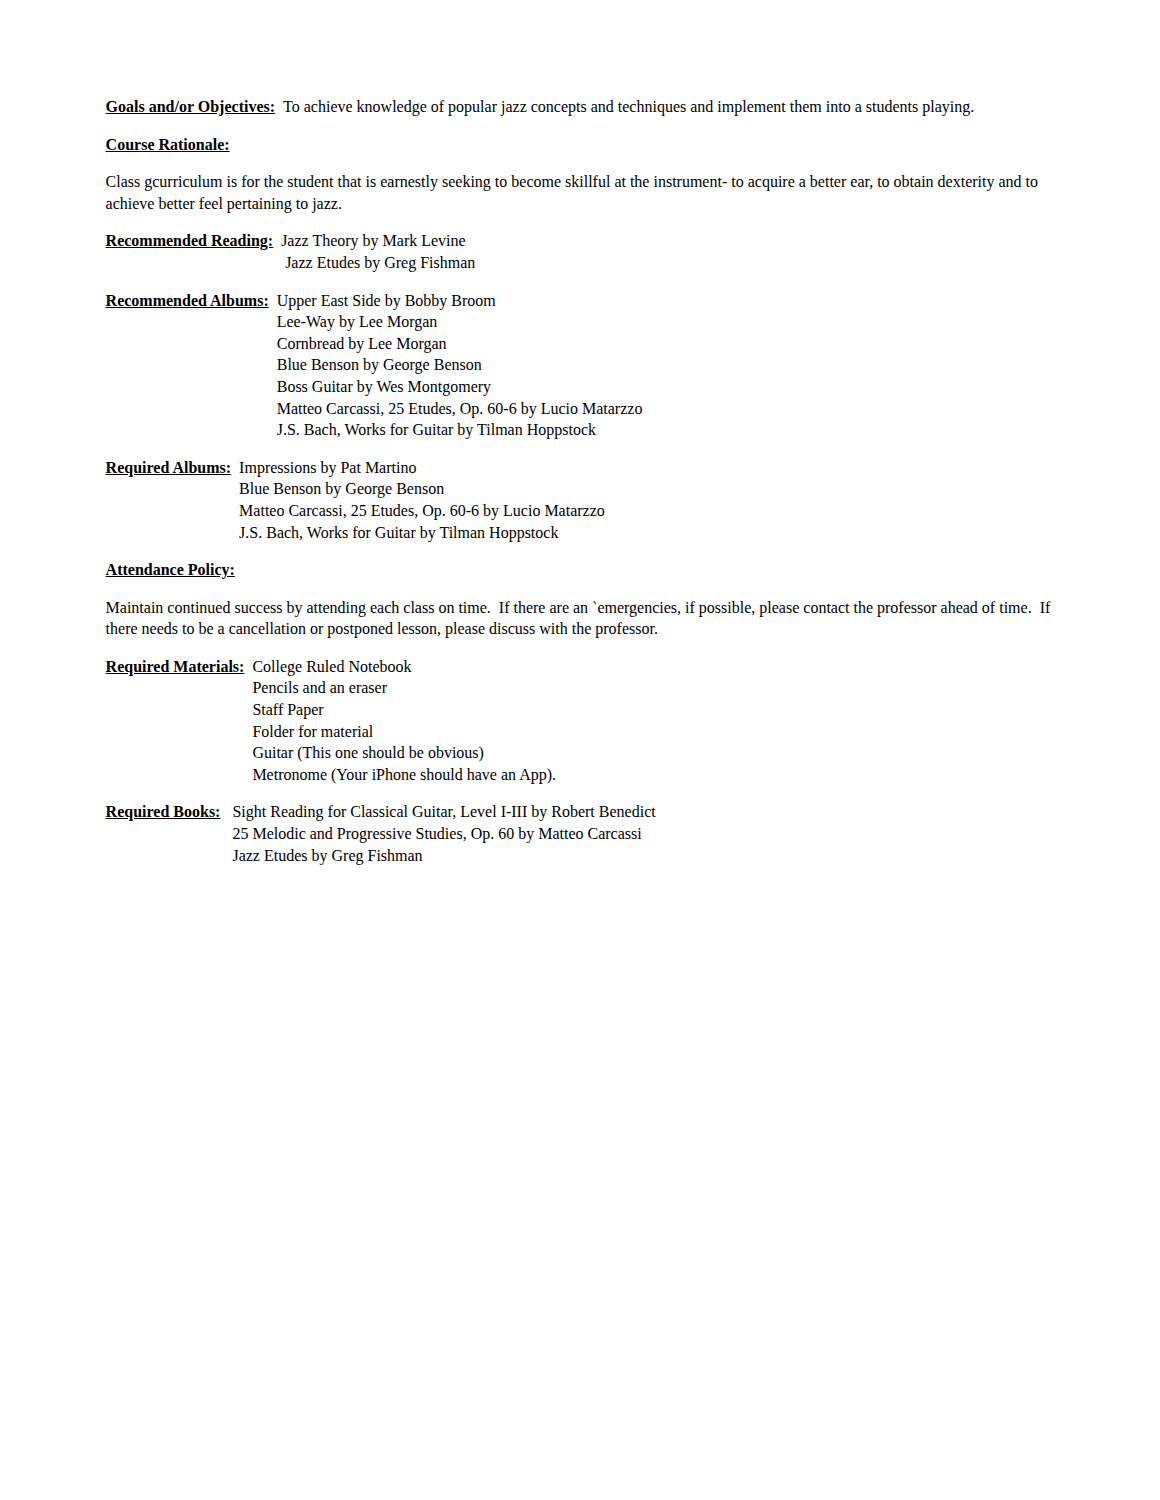Goals and/or Objectives: To achieve knowledge of popular jazz concepts and techniques and implement them into a students playing.
Course Rationale:
Class gcurriculum is for the student that is earnestly seeking to become skillful at the instrument- to acquire a better ear, to obtain dexterity and to achieve better feel pertaining to jazz.
| Recommended Reading: | Jazz Theory by Mark Levine Jazz Etudes by Greg Fishman |
| Recommended Albums: | Upper East Side by Bobby Broom Lee-Way by Lee Morgan Cornbread by Lee Morgan Blue Benson by George Benson Boss Guitar by Wes Montgomery Matteo Carcassi, 25 Etudes, Op. 60-6 by Lucio Matarzzo J.S. Bach, Works for Guitar by Tilman Hoppstock |
| Required Albums: | Impressions by Pat Martino Blue Benson by George Benson Matteo Carcassi, 25 Etudes, Op. 60-6 by Lucio Matarzzo J.S. Bach, Works for Guitar by Tilman Hoppstock |
Attendance Policy:
Maintain continued success by attending each class on time. If there are an `emergencies, if possible, please contact the professor ahead of time. If there needs to be a cancellation or postponed lesson, please discuss with the professor.
| Required Materials: | College Ruled Notebook Pencils and an eraser Staff Paper Folder for material Guitar (This one should be obvious) Metronome (Your iPhone should have an App). |
| Required Books: | Sight Reading for Classical Guitar, Level I-III by Robert Benedict 25 Melodic and Progressive Studies, Op. 60 by Matteo Carcassi Jazz Etudes by Greg Fishman |